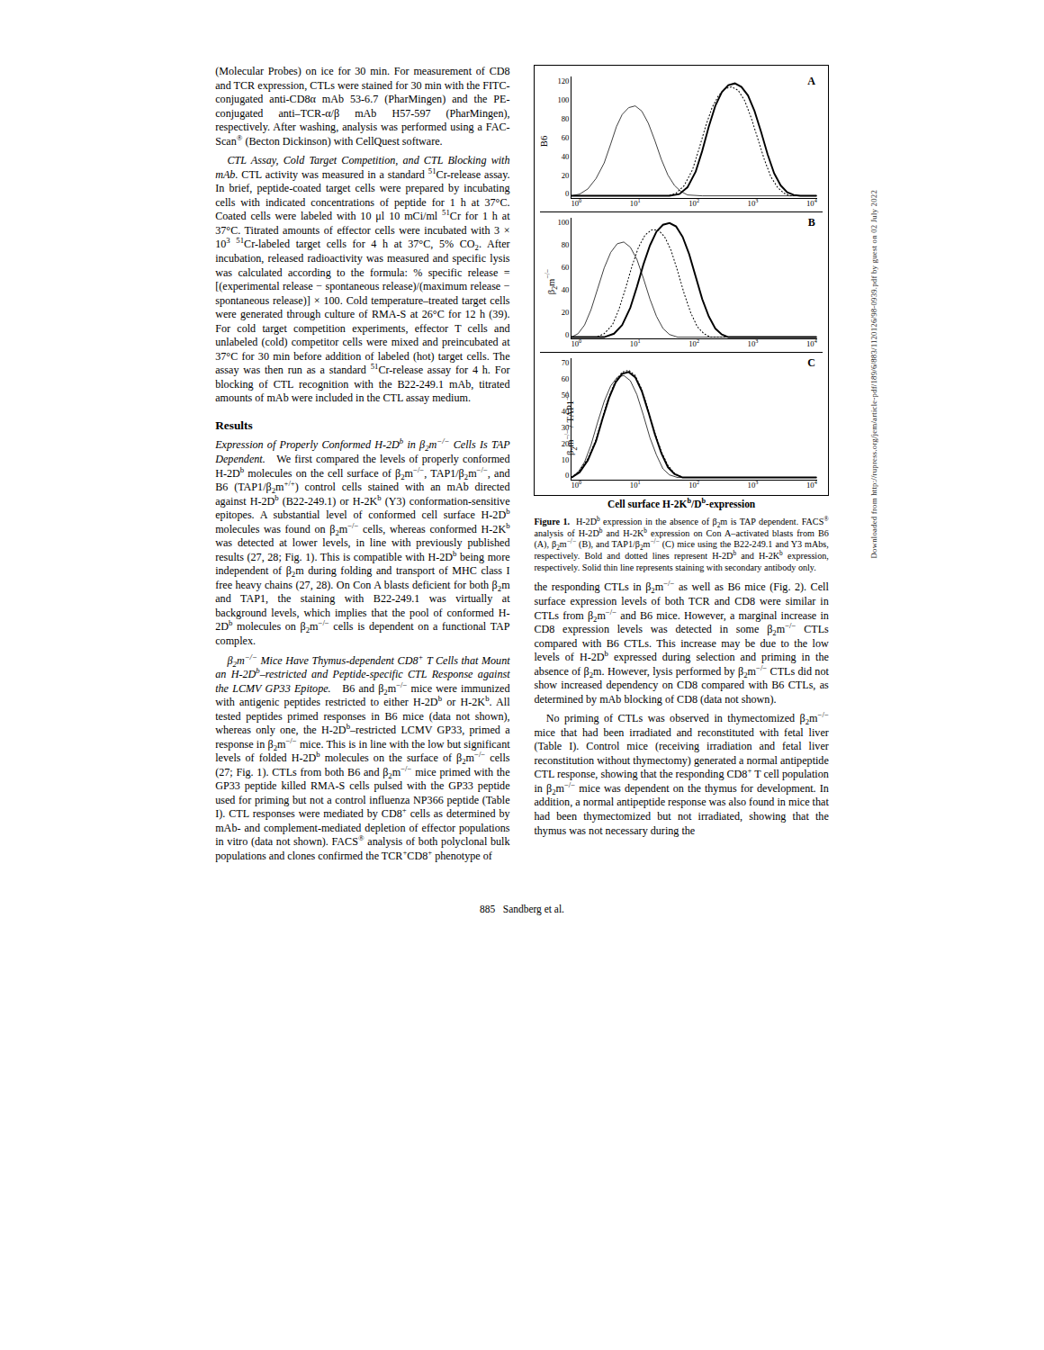Downloaded from http://rupress.org/jem/article-pdf/189/6/883/1120126/98-0939.pdf by guest on 02 July 2022
(Molecular Probes) on ice for 30 min. For measurement of CD8 and TCR expression, CTLs were stained for 30 min with the FITC-conjugated anti-CD8α mAb 53-6.7 (PharMingen) and the PE-conjugated anti–TCR-α/β mAb H57-597 (PharMingen), respectively. After washing, analysis was performed using a FAC-Scan® (Becton Dickinson) with CellQuest software.
CTL Assay, Cold Target Competition, and CTL Blocking with mAb. CTL activity was measured in a standard 51 Cr-release assay. In brief, peptide-coated target cells were prepared by incubating cells with indicated concentrations of peptide for 1 h at 37°C. Coated cells were labeled with 10 μl 10 mCi/ml 51 Cr for 1 h at 37°C. Titrated amounts of effector cells were incubated with 3 × 103 51 Cr-labeled target cells for 4 h at 37°C, 5% CO2. After incubation, released radioactivity was measured and specific lysis was calculated according to the formula: % specific release = [(experimental release − spontaneous release)/(maximum release − spontaneous release)] × 100. Cold temperature–treated target cells were generated through culture of RMA-S at 26°C for 12 h (39). For cold target competition experiments, effector T cells and unlabeled (cold) competitor cells were mixed and preincubated at 37°C for 30 min before addition of labeled (hot) target cells. The assay was then run as a standard 51 Cr-release assay for 4 h. For blocking of CTL recognition with the B22-249.1 mAb, titrated amounts of mAb were included in the CTL assay medium.
Results
Expression of Properly Conformed H-2Db in β2m−/− Cells Is TAP Dependent. We first compared the levels of properly conformed H-2Db molecules on the cell surface of β2m−/−, TAP1/β2m−/−, and B6 (TAP1/β2m+/+) control cells stained with an mAb directed against H-2Db (B22-249.1) or H-2Kb (Y3) conformation-sensitive epitopes. A substantial level of conformed cell surface H-2Db molecules was found on β2m−/− cells, whereas conformed H-2Kb was detected at lower levels, in line with previously published results (27, 28; Fig. 1). This is compatible with H-2Db being more independent of β2m during folding and transport of MHC class I free heavy chains (27, 28). On Con A blasts deficient for both β2m and TAP1, the staining with B22-249.1 was virtually at background levels, which implies that the pool of conformed H-2Db molecules on β2m−/− cells is dependent on a functional TAP complex.
β2m−/− Mice Have Thymus-dependent CD8+ T Cells that Mount an H-2Db–restricted and Peptide-specific CTL Response against the LCMV GP33 Epitope. B6 and β2m−/− mice were immunized with antigenic peptides restricted to either H-2Db or H-2Kb. All tested peptides primed responses in B6 mice (data not shown), whereas only one, the H-2Db–restricted LCMV GP33, primed a response in β2m−/− mice. This is in line with the low but significant levels of folded H-2Db molecules on the surface of β2m−/− cells (27; Fig. 1). CTLs from both B6 and β2m−/− mice primed with the GP33 peptide killed RMA-S cells pulsed with the GP33 peptide used for priming but not a control influenza NP366 peptide (Table I). CTL responses were mediated by CD8+ cells as determined by mAb- and complement-mediated depletion of effector populations in vitro (data not shown). FACS® analysis of both polyclonal bulk populations and clones confirmed the TCR+CD8+ phenotype of
A
B6
120100806040200
100101102103104
B
β2m−/−
100806040200
100101102103104
C
β2m−/− / TAP1−/−
706050403020100
100101102103104
Cell surface H-2Kb/Db-expression
Figure 1. H-2Db expression in the absence of β2m is TAP dependent. FACS® analysis of H-2Db and H-2Kb expression on Con A–activated blasts from B6 (A), β2m−/− (B), and TAP1/β2m−/− (C) mice using the B22-249.1 and Y3 mAbs, respectively. Bold and dotted lines represent H-2Db and H-2Kb expression, respectively. Solid thin line represents staining with secondary antibody only.
the responding CTLs in β2m−/− as well as B6 mice (Fig. 2). Cell surface expression levels of both TCR and CD8 were similar in CTLs from β2m−/− and B6 mice. However, a marginal increase in CD8 expression levels was detected in some β2m−/− CTLs compared with B6 CTLs. This increase may be due to the low levels of H-2Db expressed during selection and priming in the absence of β2m. However, lysis performed by β2m−/− CTLs did not show increased dependency on CD8 compared with B6 CTLs, as determined by mAb blocking of CD8 (data not shown).
No priming of CTLs was observed in thymectomized β2m−/− mice that had been irradiated and reconstituted with fetal liver (Table I). Control mice (receiving irradiation and fetal liver reconstitution without thymectomy) generated a normal antipeptide CTL response, showing that the responding CD8+ T cell population in β2m−/− mice was dependent on the thymus for development. In addition, a normal antipeptide response was also found in mice that had been thymectomized but not irradiated, showing that the thymus was not necessary during the
885 Sandberg et al.